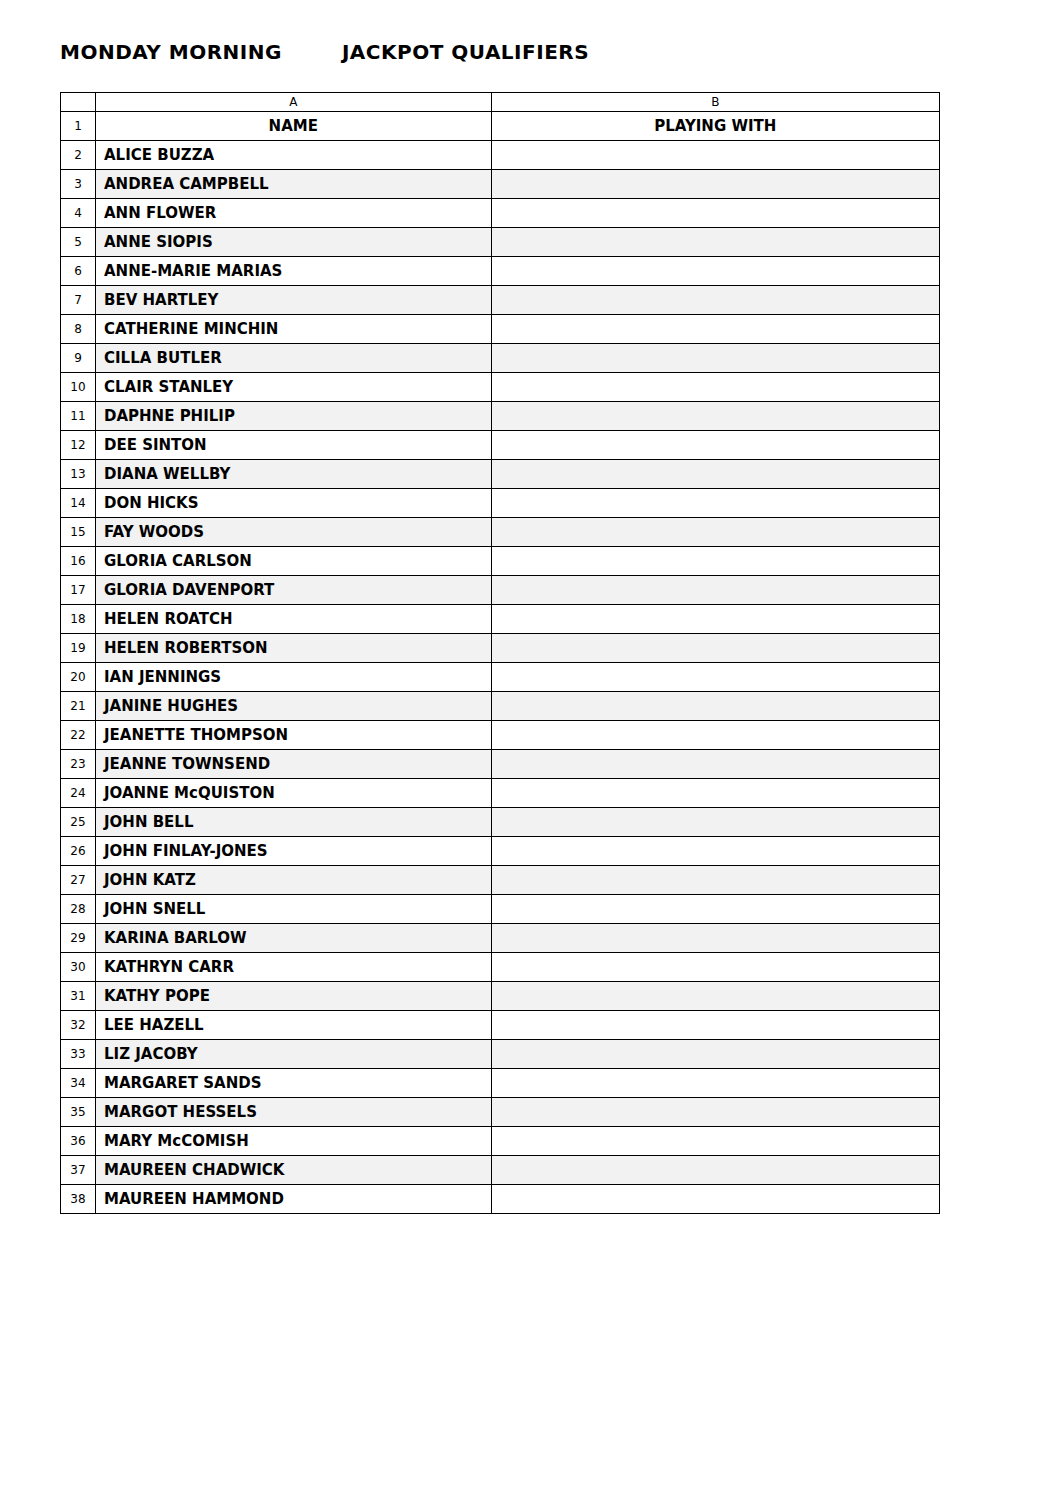MONDAY MORNING JACKPOT QUALIFIERS
| | A | B |
| --- | --- | --- |
| 1 | NAME | PLAYING WITH |
| 2 | ALICE BUZZA | |
| 3 | ANDREA CAMPBELL | |
| 4 | ANN FLOWER | |
| 5 | ANNE SIOPIS | |
| 6 | ANNE-MARIE MARIAS | |
| 7 | BEV HARTLEY | |
| 8 | CATHERINE MINCHIN | |
| 9 | CILLA BUTLER | |
| 10 | CLAIR STANLEY | |
| 11 | DAPHNE PHILIP | |
| 12 | DEE SINTON | |
| 13 | DIANA WELLBY | |
| 14 | DON HICKS | |
| 15 | FAY WOODS | |
| 16 | GLORIA CARLSON | |
| 17 | GLORIA DAVENPORT | |
| 18 | HELEN ROATCH | |
| 19 | HELEN ROBERTSON | |
| 20 | IAN JENNINGS | |
| 21 | JANINE HUGHES | |
| 22 | JEANETTE THOMPSON | |
| 23 | JEANNE TOWNSEND | |
| 24 | JOANNE McQUISTON | |
| 25 | JOHN BELL | |
| 26 | JOHN FINLAY-JONES | |
| 27 | JOHN KATZ | |
| 28 | JOHN SNELL | |
| 29 | KARINA BARLOW | |
| 30 | KATHRYN CARR | |
| 31 | KATHY POPE | |
| 32 | LEE HAZELL | |
| 33 | LIZ JACOBY | |
| 34 | MARGARET SANDS | |
| 35 | MARGOT HESSELS | |
| 36 | MARY McCOMISH | |
| 37 | MAUREEN CHADWICK | |
| 38 | MAUREEN HAMMOND | |